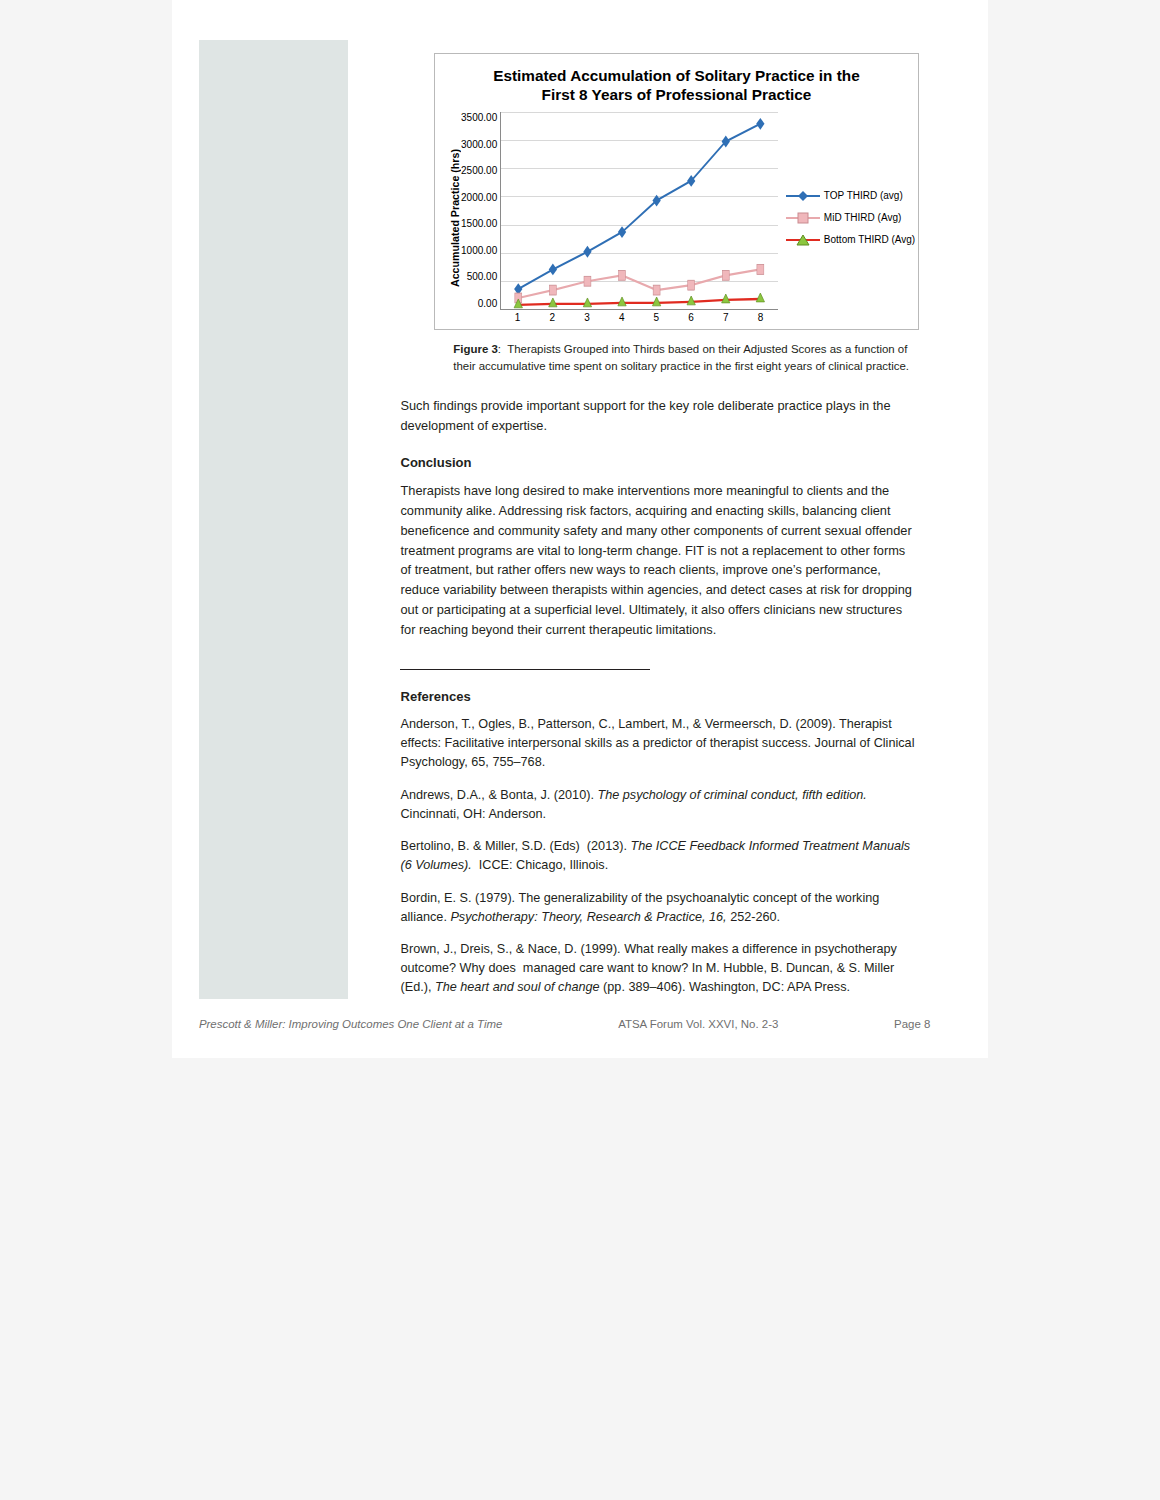Estimated Accumulation of Solitary Practice in the
First 8 Years of Professional Practice
Accumulated Practice (hrs)
3500.00 3000.00 2500.00 2000.00 1500.00 1000.00 500.00 0.00
12345678
TOP THIRD (avg)
MiD THIRD (Avg)
Bottom THIRD (Avg)
Figure 3: Therapists Grouped into Thirds based on their Adjusted Scores as a function of their accumulative time spent on solitary practice in the first eight years of clinical practice.
Such findings provide important support for the key role deliberate practice plays in the development of expertise.
Conclusion
Therapists have long desired to make interventions more meaningful to clients and the community alike. Addressing risk factors, acquiring and enacting skills, balancing client beneficence and community safety and many other components of current sexual offender treatment programs are vital to long-term change. FIT is not a replacement to other forms of treatment, but rather offers new ways to reach clients, improve one’s performance, reduce variability between therapists within agencies, and detect cases at risk for dropping out or participating at a superficial level. Ultimately, it also offers clinicians new structures for reaching beyond their current therapeutic limitations.
References
Anderson, T., Ogles, B., Patterson, C., Lambert, M., & Vermeersch, D. (2009). Therapist effects: Facilitative interpersonal skills as a predictor of therapist success. Journal of Clinical Psychology, 65, 755–768.
Andrews, D.A., & Bonta, J. (2010). The psychology of criminal conduct, fifth edition. Cincinnati, OH: Anderson.
Bertolino, B. & Miller, S.D. (Eds) (2013). The ICCE Feedback Informed Treatment Manuals (6 Volumes). ICCE: Chicago, Illinois.
Bordin, E. S. (1979). The generalizability of the psychoanalytic concept of the working alliance. Psychotherapy: Theory, Research & Practice, 16, 252-260.
Brown, J., Dreis, S., & Nace, D. (1999). What really makes a difference in psychotherapy outcome? Why does managed care want to know? In M. Hubble, B. Duncan, & S. Miller (Ed.), The heart and soul of change (pp. 389–406). Washington, DC: APA Press.
Prescott & Miller: Improving Outcomes One Client at a Time ATSA Forum Vol. XXVI, No. 2-3 Page 8